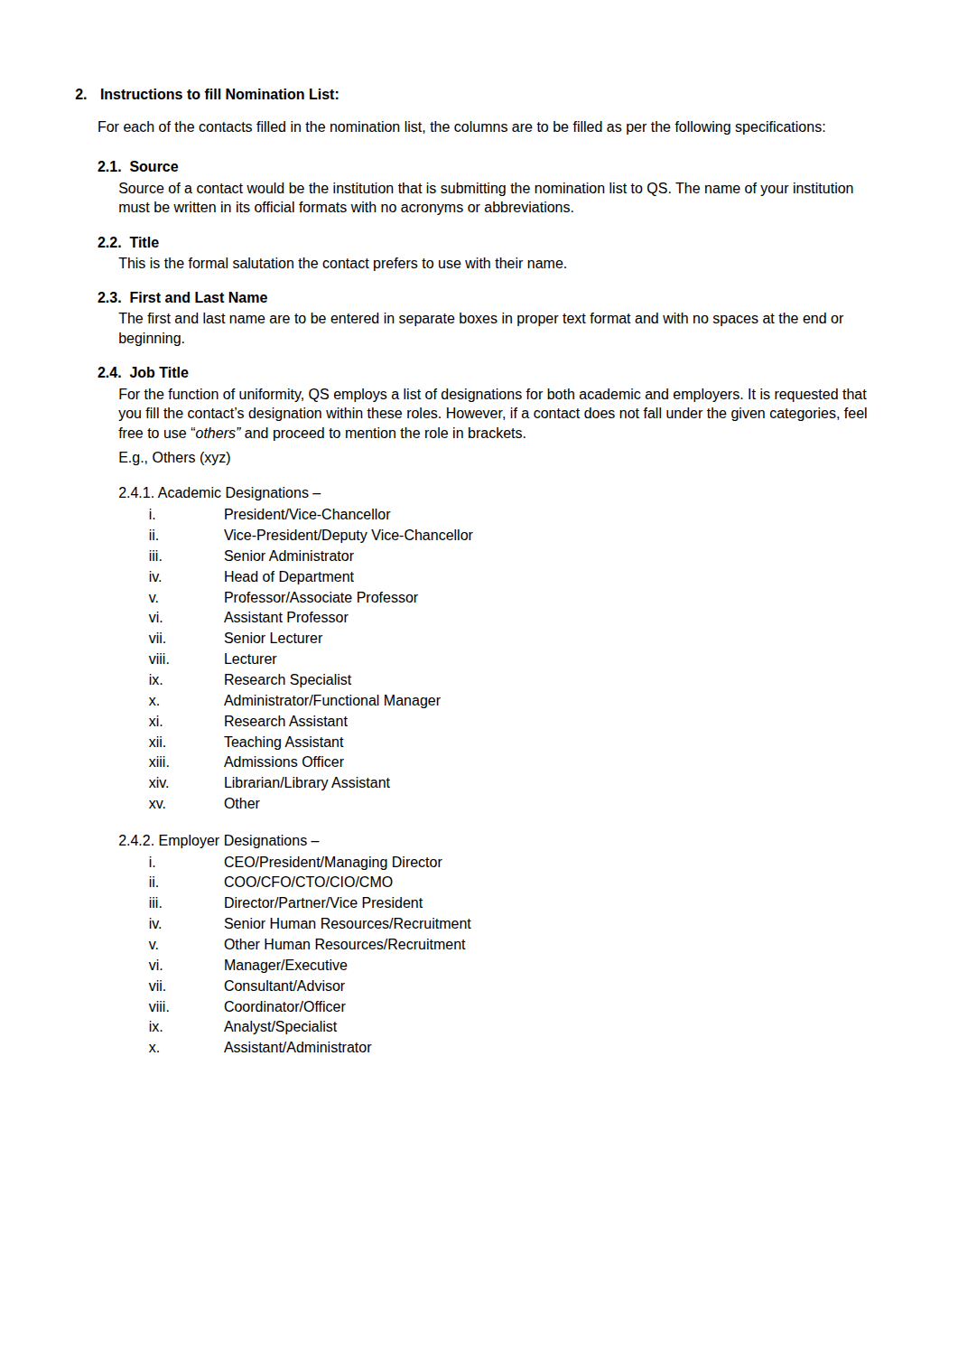2. Instructions to fill Nomination List:
For each of the contacts filled in the nomination list, the columns are to be filled as per the following specifications:
2.1. Source
Source of a contact would be the institution that is submitting the nomination list to QS. The name of your institution must be written in its official formats with no acronyms or abbreviations.
2.2. Title
This is the formal salutation the contact prefers to use with their name.
2.3. First and Last Name
The first and last name are to be entered in separate boxes in proper text format and with no spaces at the end or beginning.
2.4. Job Title
For the function of uniformity, QS employs a list of designations for both academic and employers. It is requested that you fill the contact’s designation within these roles. However, if a contact does not fall under the given categories, feel free to use “others” and proceed to mention the role in brackets.
E.g., Others (xyz)
2.4.1. Academic Designations –
| i. | President/Vice-Chancellor |
| ii. | Vice-President/Deputy Vice-Chancellor |
| iii. | Senior Administrator |
| iv. | Head of Department |
| v. | Professor/Associate Professor |
| vi. | Assistant Professor |
| vii. | Senior Lecturer |
| viii. | Lecturer |
| ix. | Research Specialist |
| x. | Administrator/Functional Manager |
| xi. | Research Assistant |
| xii. | Teaching Assistant |
| xiii. | Admissions Officer |
| xiv. | Librarian/Library Assistant |
| xv. | Other |
2.4.2. Employer Designations –
| i. | CEO/President/Managing Director |
| ii. | COO/CFO/CTO/CIO/CMO |
| iii. | Director/Partner/Vice President |
| iv. | Senior Human Resources/Recruitment |
| v. | Other Human Resources/Recruitment |
| vi. | Manager/Executive |
| vii. | Consultant/Advisor |
| viii. | Coordinator/Officer |
| ix. | Analyst/Specialist |
| x. | Assistant/Administrator |